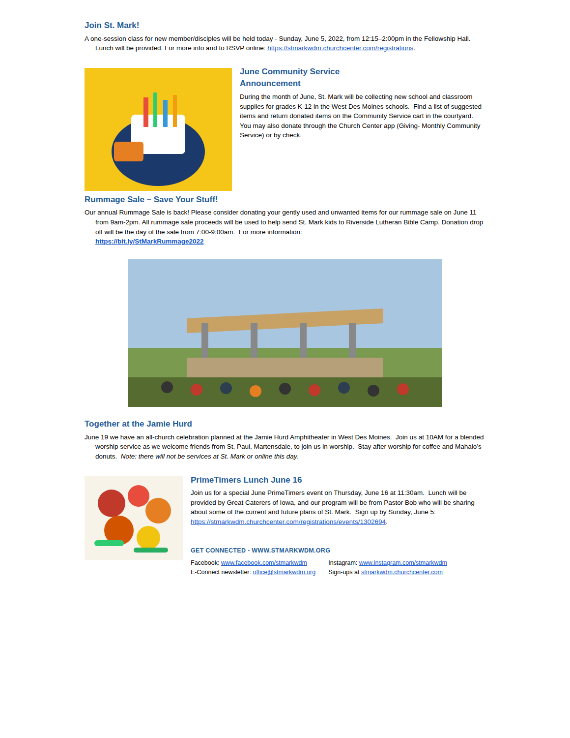Join St. Mark!
A one-session class for new member/disciples will be held today - Sunday, June 5, 2022, from 12:15–2:00pm in the Fellowship Hall. Lunch will be provided. For more info and to RSVP online: https://stmarkwdm.churchcenter.com/registrations.
June Community Service
Announcement
During the month of June, St. Mark will be collecting new school and classroom supplies for grades K-12 in the West Des Moines schools. Find a list of suggested items and return donated items on the Community Service cart in the courtyard. You may also donate through the Church Center app (Giving- Monthly Community Service) or by check.
Rummage Sale – Save Your Stuff!
Our annual Rummage Sale is back! Please consider donating your gently used and unwanted items for our rummage sale on June 11 from 9am-2pm. All rummage sale proceeds will be used to help send St. Mark kids to Riverside Lutheran Bible Camp. Donation drop off will be the day of the sale from 7:00-9:00am. For more information:
https://bit.ly/StMarkRummage2022
Together at the Jamie Hurd
June 19 we have an all-church celebration planned at the Jamie Hurd Amphitheater in West Des Moines. Join us at 10AM for a blended worship service as we welcome friends from St. Paul, Martensdale, to join us in worship. Stay after worship for coffee and Mahalo’s donuts. Note: there will not be services at St. Mark or online this day.
PrimeTimers Lunch June 16
Join us for a special June PrimeTimers event on Thursday, June 16 at 11:30am. Lunch will be provided by Great Caterers of Iowa, and our program will be from Pastor Bob who will be sharing about some of the current and future plans of St. Mark. Sign up by Sunday, June 5: https://stmarkwdm.churchcenter.com/registrations/events/1302694.
GET CONNECTED - WWW.STMARKWDM.ORG
| Facebook: www.facebook.com/stmarkwdm | Instagram: www.instagram.com/stmarkwdm |
| E-Connect newsletter: office@stmarkwdm.org | Sign-ups at stmarkwdm.churchcenter.com |